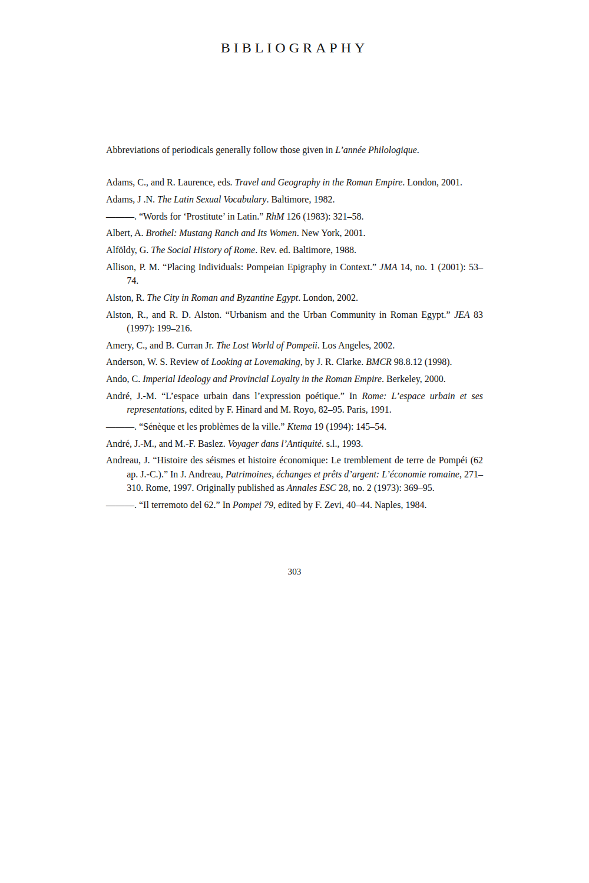BIBLIOGRAPHY
Abbreviations of periodicals generally follow those given in L’année Philologique.
Adams, C., and R. Laurence, eds. Travel and Geography in the Roman Empire. London, 2001.
Adams, J .N. The Latin Sexual Vocabulary. Baltimore, 1982.
———. “Words for ‘Prostitute’ in Latin.” RhM 126 (1983): 321–58.
Albert, A. Brothel: Mustang Ranch and Its Women. New York, 2001.
Alföldy, G. The Social History of Rome. Rev. ed. Baltimore, 1988.
Allison, P. M. “Placing Individuals: Pompeian Epigraphy in Context.” JMA 14, no. 1 (2001): 53–74.
Alston, R. The City in Roman and Byzantine Egypt. London, 2002.
Alston, R., and R. D. Alston. “Urbanism and the Urban Community in Roman Egypt.” JEA 83 (1997): 199–216.
Amery, C., and B. Curran Jr. The Lost World of Pompeii. Los Angeles, 2002.
Anderson, W. S. Review of Looking at Lovemaking, by J. R. Clarke. BMCR 98.8.12 (1998).
Ando, C. Imperial Ideology and Provincial Loyalty in the Roman Empire. Berkeley, 2000.
André, J.-M. “L’espace urbain dans l’expression poétique.” In Rome: L’espace urbain et ses representations, edited by F. Hinard and M. Royo, 82–95. Paris, 1991.
———. “Sénèque et les problèmes de la ville.” Ktema 19 (1994): 145–54.
André, J.-M., and M.-F. Baslez. Voyager dans l’Antiquité. s.l., 1993.
Andreau, J. “Histoire des séismes et histoire économique: Le tremblement de terre de Pompéi (62 ap. J.-C.).” In J. Andreau, Patrimoines, échanges et prêts d’argent: L’économie romaine, 271–310. Rome, 1997. Originally published as Annales ESC 28, no. 2 (1973): 369–95.
———. “Il terremoto del 62.” In Pompei 79, edited by F. Zevi, 40–44. Naples, 1984.
303